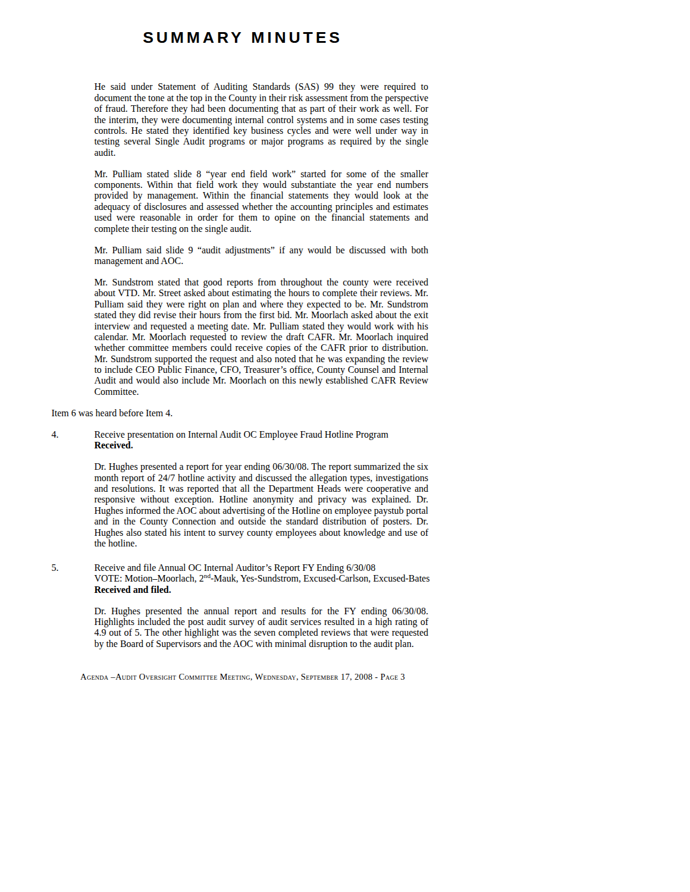SUMMARY MINUTES
He said under Statement of Auditing Standards (SAS) 99 they were required to document the tone at the top in the County in their risk assessment from the perspective of fraud. Therefore they had been documenting that as part of their work as well. For the interim, they were documenting internal control systems and in some cases testing controls. He stated they identified key business cycles and were well under way in testing several Single Audit programs or major programs as required by the single audit.
Mr. Pulliam stated slide 8 “year end field work” started for some of the smaller components. Within that field work they would substantiate the year end numbers provided by management. Within the financial statements they would look at the adequacy of disclosures and assessed whether the accounting principles and estimates used were reasonable in order for them to opine on the financial statements and complete their testing on the single audit.
Mr. Pulliam said slide 9 “audit adjustments” if any would be discussed with both management and AOC.
Mr. Sundstrom stated that good reports from throughout the county were received about VTD. Mr. Street asked about estimating the hours to complete their reviews. Mr. Pulliam said they were right on plan and where they expected to be. Mr. Sundstrom stated they did revise their hours from the first bid. Mr. Moorlach asked about the exit interview and requested a meeting date. Mr. Pulliam stated they would work with his calendar. Mr. Moorlach requested to review the draft CAFR. Mr. Moorlach inquired whether committee members could receive copies of the CAFR prior to distribution. Mr. Sundstrom supported the request and also noted that he was expanding the review to include CEO Public Finance, CFO, Treasurer’s office, County Counsel and Internal Audit and would also include Mr. Moorlach on this newly established CAFR Review Committee.
Item 6 was heard before Item 4.
4.
Receive presentation on Internal Audit OC Employee Fraud Hotline Program
Received.
Dr. Hughes presented a report for year ending 06/30/08. The report summarized the six month report of 24/7 hotline activity and discussed the allegation types, investigations and resolutions. It was reported that all the Department Heads were cooperative and responsive without exception. Hotline anonymity and privacy was explained. Dr. Hughes informed the AOC about advertising of the Hotline on employee paystub portal and in the County Connection and outside the standard distribution of posters. Dr. Hughes also stated his intent to survey county employees about knowledge and use of the hotline.
5.
Receive and file Annual OC Internal Auditor’s Report FY Ending 6/30/08
VOTE: Motion–Moorlach, 2nd-Mauk, Yes-Sundstrom, Excused-Carlson, Excused-Bates
Received and filed.
Dr. Hughes presented the annual report and results for the FY ending 06/30/08. Highlights included the post audit survey of audit services resulted in a high rating of 4.9 out of 5. The other highlight was the seven completed reviews that were requested by the Board of Supervisors and the AOC with minimal disruption to the audit plan.
Agenda –Audit Oversight Committee Meeting, Wednesday, September 17, 2008 - Page 3